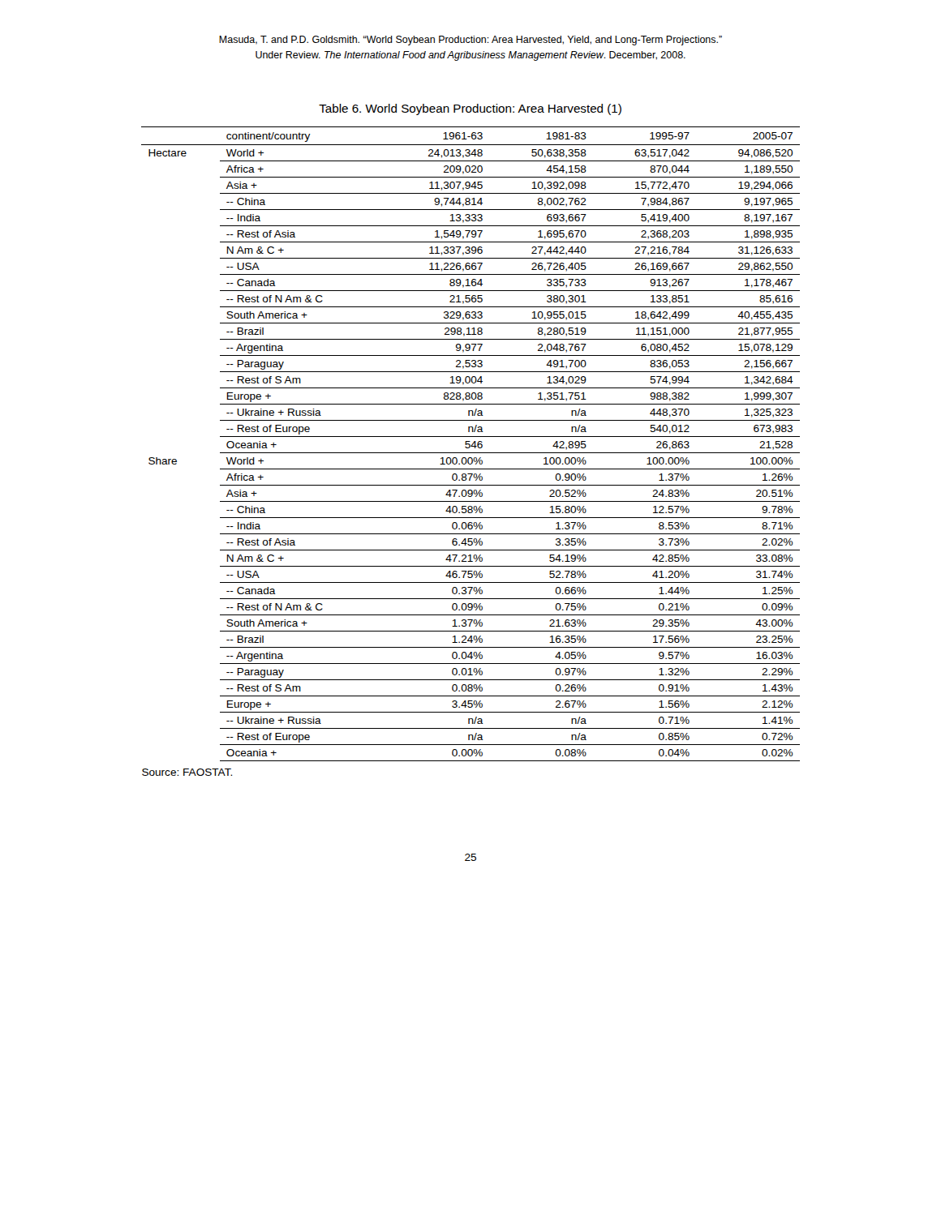Masuda, T. and P.D. Goldsmith. “World Soybean Production: Area Harvested, Yield, and Long-Term Projections.”
Under Review. The International Food and Agribusiness Management Review. December, 2008.
Table 6. World Soybean Production: Area Harvested (1)
| | continent/country | 1961-63 | 1981-83 | 1995-97 | 2005-07 |
| --- | --- | --- | --- | --- | --- |
| Hectare | World + | 24,013,348 | 50,638,358 | 63,517,042 | 94,086,520 |
| Africa + | 209,020 | 454,158 | 870,044 | 1,189,550 |
| Asia + | 11,307,945 | 10,392,098 | 15,772,470 | 19,294,066 |
| -- China | 9,744,814 | 8,002,762 | 7,984,867 | 9,197,965 |
| -- India | 13,333 | 693,667 | 5,419,400 | 8,197,167 |
| -- Rest of Asia | 1,549,797 | 1,695,670 | 2,368,203 | 1,898,935 |
| N Am & C + | 11,337,396 | 27,442,440 | 27,216,784 | 31,126,633 |
| -- USA | 11,226,667 | 26,726,405 | 26,169,667 | 29,862,550 |
| -- Canada | 89,164 | 335,733 | 913,267 | 1,178,467 |
| -- Rest of N Am & C | 21,565 | 380,301 | 133,851 | 85,616 |
| South America + | 329,633 | 10,955,015 | 18,642,499 | 40,455,435 |
| -- Brazil | 298,118 | 8,280,519 | 11,151,000 | 21,877,955 |
| -- Argentina | 9,977 | 2,048,767 | 6,080,452 | 15,078,129 |
| -- Paraguay | 2,533 | 491,700 | 836,053 | 2,156,667 |
| -- Rest of S Am | 19,004 | 134,029 | 574,994 | 1,342,684 |
| Europe + | 828,808 | 1,351,751 | 988,382 | 1,999,307 |
| -- Ukraine + Russia | n/a | n/a | 448,370 | 1,325,323 |
| -- Rest of Europe | n/a | n/a | 540,012 | 673,983 |
| | Oceania + | 546 | 42,895 | 26,863 | 21,528 |
| Share | World + | 100.00% | 100.00% | 100.00% | 100.00% |
| Africa + | 0.87% | 0.90% | 1.37% | 1.26% |
| Asia + | 47.09% | 20.52% | 24.83% | 20.51% |
| -- China | 40.58% | 15.80% | 12.57% | 9.78% |
| -- India | 0.06% | 1.37% | 8.53% | 8.71% |
| -- Rest of Asia | 6.45% | 3.35% | 3.73% | 2.02% |
| N Am & C + | 47.21% | 54.19% | 42.85% | 33.08% |
| -- USA | 46.75% | 52.78% | 41.20% | 31.74% |
| -- Canada | 0.37% | 0.66% | 1.44% | 1.25% |
| -- Rest of N Am & C | 0.09% | 0.75% | 0.21% | 0.09% |
| South America + | 1.37% | 21.63% | 29.35% | 43.00% |
| -- Brazil | 1.24% | 16.35% | 17.56% | 23.25% |
| -- Argentina | 0.04% | 4.05% | 9.57% | 16.03% |
| -- Paraguay | 0.01% | 0.97% | 1.32% | 2.29% |
| -- Rest of S Am | 0.08% | 0.26% | 0.91% | 1.43% |
| Europe + | 3.45% | 2.67% | 1.56% | 2.12% |
| -- Ukraine + Russia | n/a | n/a | 0.71% | 1.41% |
| -- Rest of Europe | n/a | n/a | 0.85% | 0.72% |
| | Oceania + | 0.00% | 0.08% | 0.04% | 0.02% |
Source: FAOSTAT.
25